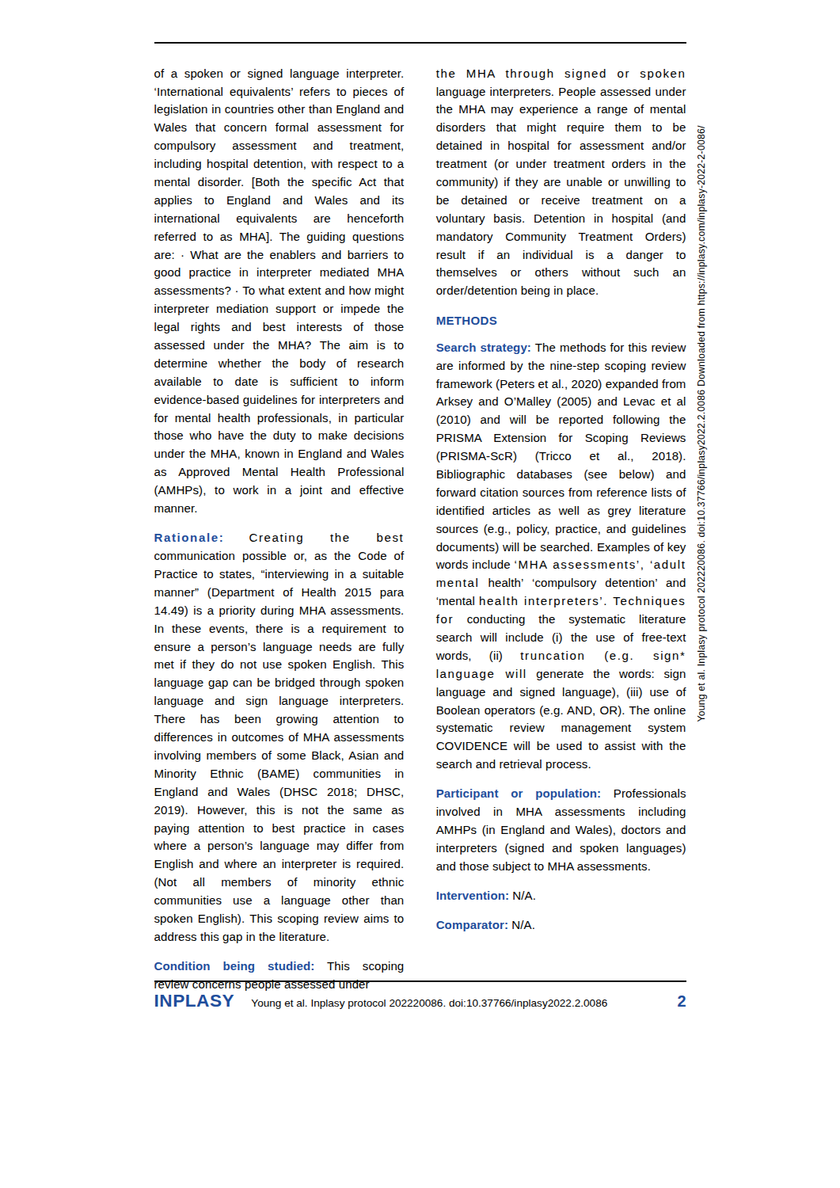Young et al. Inplasy protocol 202220086. doi:10.37766/inplasy2022.2.0086 Downloaded from https://inplasy.com/inplasy-2022-2-0086/
of a spoken or signed language interpreter. ‘International equivalents’ refers to pieces of legislation in countries other than England and Wales that concern formal assessment for compulsory assessment and treatment, including hospital detention, with respect to a mental disorder. [Both the specific Act that applies to England and Wales and its international equivalents are henceforth referred to as MHA]. The guiding questions are: · What are the enablers and barriers to good practice in interpreter mediated MHA assessments? · To what extent and how might interpreter mediation support or impede the legal rights and best interests of those assessed under the MHA? The aim is to determine whether the body of research available to date is sufficient to inform evidence-based guidelines for interpreters and for mental health professionals, in particular those who have the duty to make decisions under the MHA, known in England and Wales as Approved Mental Health Professional (AMHPs), to work in a joint and effective manner.
Rationale: Creating the best communication possible or, as the Code of Practice to states, “interviewing in a suitable manner” (Department of Health 2015 para 14.49) is a priority during MHA assessments. In these events, there is a requirement to ensure a person’s language needs are fully met if they do not use spoken English. This language gap can be bridged through spoken language and sign language interpreters. There has been growing attention to differences in outcomes of MHA assessments involving members of some Black, Asian and Minority Ethnic (BAME) communities in England and Wales (DHSC 2018; DHSC, 2019). However, this is not the same as paying attention to best practice in cases where a person’s language may differ from English and where an interpreter is required. (Not all members of minority ethnic communities use a language other than spoken English). This scoping review aims to address this gap in the literature.
Condition being studied: This scoping review concerns people assessed under
the MHA through signed or spoken language interpreters. People assessed under the MHA may experience a range of mental disorders that might require them to be detained in hospital for assessment and/or treatment (or under treatment orders in the community) if they are unable or unwilling to be detained or receive treatment on a voluntary basis. Detention in hospital (and mandatory Community Treatment Orders) result if an individual is a danger to themselves or others without such an order/detention being in place.
METHODS
Search strategy: The methods for this review are informed by the nine-step scoping review framework (Peters et al., 2020) expanded from Arksey and O’Malley (2005) and Levac et al (2010) and will be reported following the PRISMA Extension for Scoping Reviews (PRISMA-ScR) (Tricco et al., 2018). Bibliographic databases (see below) and forward citation sources from reference lists of identified articles as well as grey literature sources (e.g., policy, practice, and guidelines documents) will be searched. Examples of key words include ‘MHA assessments’, ‘adult mental health’ ‘compulsory detention’ and ‘mental health interpreters’. Techniques for conducting the systematic literature search will include (i) the use of free-text words, (ii) truncation (e.g. sign* language will generate the words: sign language and signed language), (iii) use of Boolean operators (e.g. AND, OR). The online systematic review management system COVIDENCE will be used to assist with the search and retrieval process.
Participant or population: Professionals involved in MHA assessments including AMHPs (in England and Wales), doctors and interpreters (signed and spoken languages) and those subject to MHA assessments.
Intervention: N/A.
Comparator: N/A.
INPLASY Young et al. Inplasy protocol 202220086. doi:10.37766/inplasy2022.2.0086 2